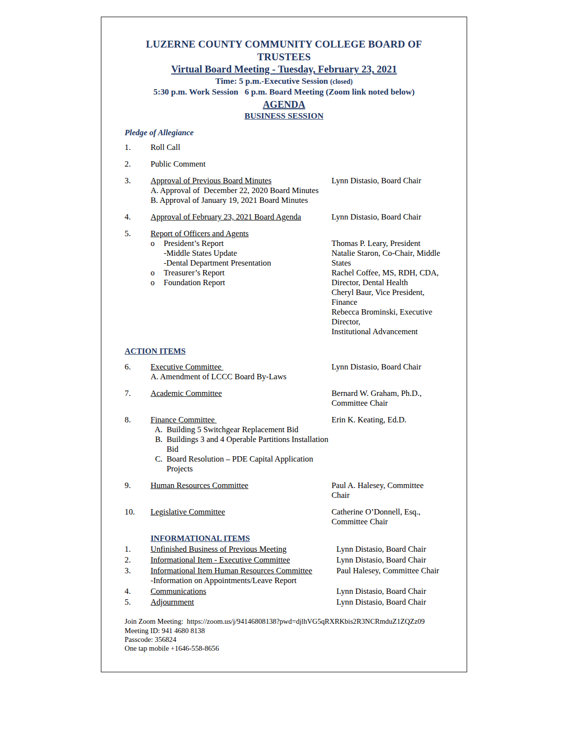LUZERNE COUNTY COMMUNITY COLLEGE BOARD OF TRUSTEES
Virtual Board Meeting - Tuesday, February 23, 2021
Time: 5 p.m.-Executive Session (closed)
5:30 p.m. Work Session 6 p.m. Board Meeting (Zoom link noted below)
AGENDA
BUSINESS SESSION
Pledge of Allegiance
| 1. | Roll Call | |
| 2. | Public Comment | |
| 3. | Approval of Previous Board Minutes A. Approval of December 22, 2020 Board Minutes B. Approval of January 19, 2021 Board Minutes | Lynn Distasio, Board Chair |
| 4. | Approval of February 23, 2021 Board Agenda | Lynn Distasio, Board Chair |
| 5. | Report of Officers and Agents o President’s Report -Middle States Update -Dental Department Presentation o Treasurer’s Report o Foundation Report | Thomas P. Leary, President Natalie Staron, Co-Chair, Middle States Rachel Coffee, MS, RDH, CDA, Director, Dental Health Cheryl Baur, Vice President, Finance Rebecca Brominski, Executive Director, Institutional Advancement |
ACTION ITEMS
| 6. | Executive Committee A. Amendment of LCCC Board By-Laws | Lynn Distasio, Board Chair |
| 7. | Academic Committee | Bernard W. Graham, Ph.D., Committee Chair |
| 8. | Finance Committee Building 5 Switchgear Replacement Bid Buildings 3 and 4 Operable Partitions Installation Bid Board Resolution – PDE Capital Application Projects | Erin K. Keating, Ed.D. |
| 9. | Human Resources Committee | Paul A. Halesey, Committee Chair |
| 10. | Legislative Committee | Catherine O’Donnell, Esq., Committee Chair |
| | INFORMATIONAL ITEMS | |
| 1. | Unfinished Business of Previous Meeting | Lynn Distasio, Board Chair |
| 2. | Informational Item - Executive Committee | Lynn Distasio, Board Chair |
| 3. | Informational Item Human Resources Committee -Information on Appointments/Leave Report | Paul Halesey, Committee Chair |
| 4. | Communications | Lynn Distasio, Board Chair |
| 5. | Adjournment | Lynn Distasio, Board Chair |
Join Zoom Meeting: https://zoom.us/j/94146808138?pwd=djlhVG5qRXRKbis2R3NCRmduZ1ZQZz09
Meeting ID: 941 4680 8138
Passcode: 356824
One tap mobile +1646-558-8656